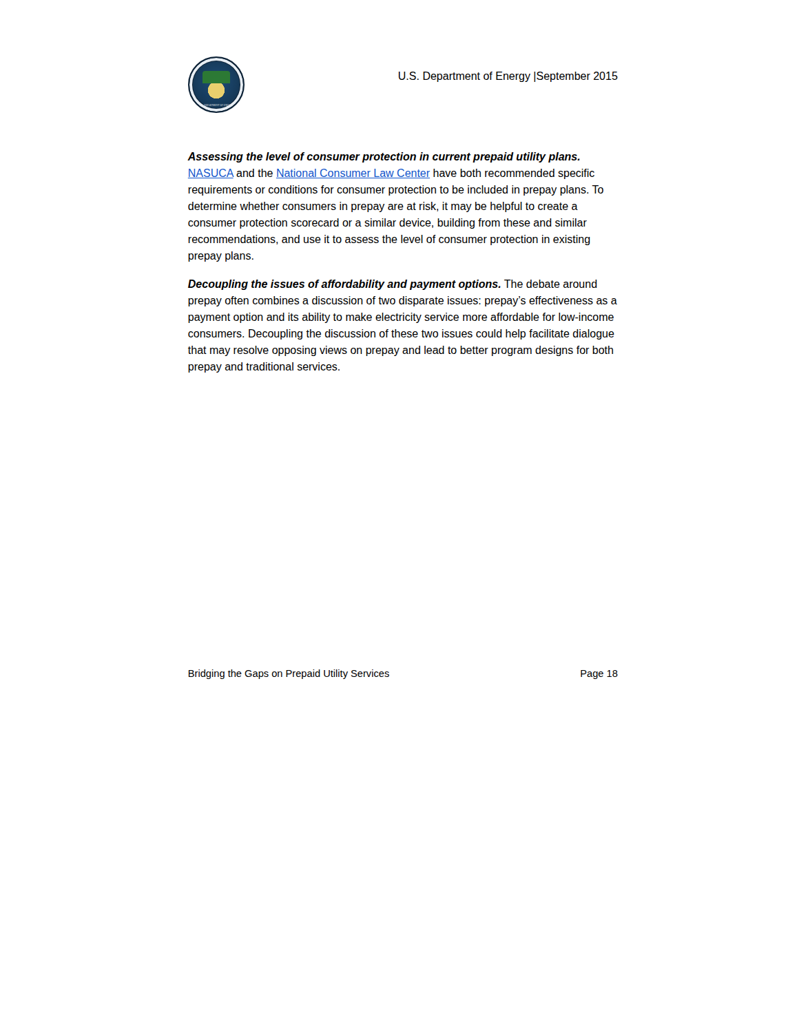U.S. Department of Energy |September 2015
Assessing the level of consumer protection in current prepaid utility plans. NASUCA and the National Consumer Law Center have both recommended specific requirements or conditions for consumer protection to be included in prepay plans. To determine whether consumers in prepay are at risk, it may be helpful to create a consumer protection scorecard or a similar device, building from these and similar recommendations, and use it to assess the level of consumer protection in existing prepay plans.
Decoupling the issues of affordability and payment options. The debate around prepay often combines a discussion of two disparate issues: prepay’s effectiveness as a payment option and its ability to make electricity service more affordable for low-income consumers. Decoupling the discussion of these two issues could help facilitate dialogue that may resolve opposing views on prepay and lead to better program designs for both prepay and traditional services.
Bridging the Gaps on Prepaid Utility Services Page 18